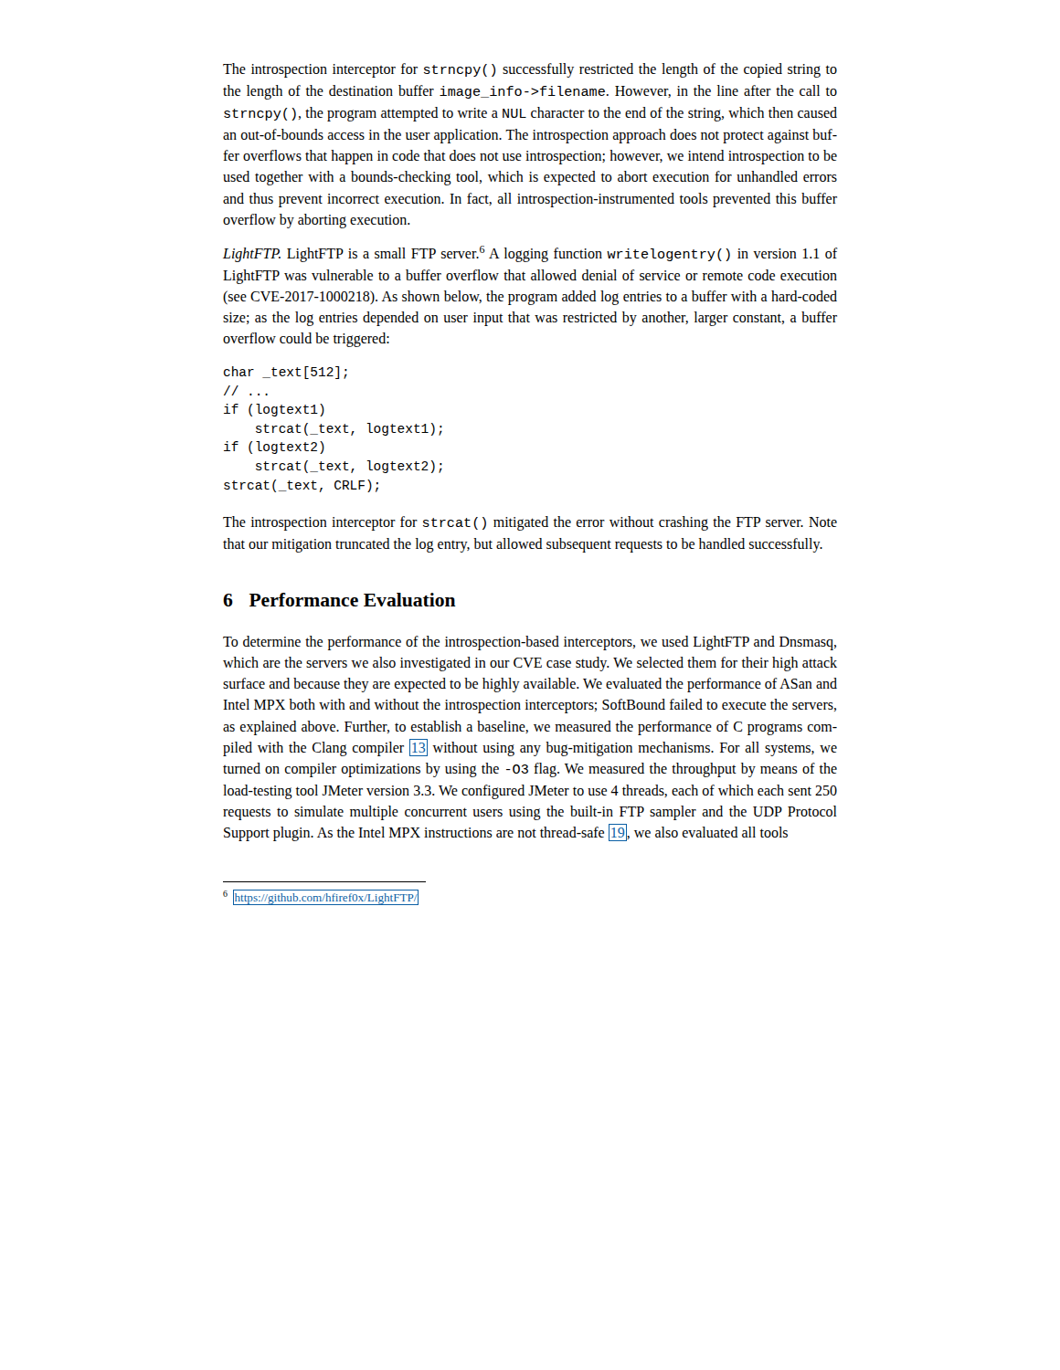The introspection interceptor for strncpy() successfully restricted the length of the copied string to the length of the destination buffer image_info->filename. However, in the line after the call to strncpy(), the program attempted to write a NUL character to the end of the string, which then caused an out-of-bounds access in the user application. The introspection approach does not protect against buffer overflows that happen in code that does not use introspection; however, we intend introspection to be used together with a bounds-checking tool, which is expected to abort execution for unhandled errors and thus prevent incorrect execution. In fact, all introspection-instrumented tools prevented this buffer overflow by aborting execution.
LightFTP. LightFTP is a small FTP server.6 A logging function writelogentry() in version 1.1 of LightFTP was vulnerable to a buffer overflow that allowed denial of service or remote code execution (see CVE-2017-1000218). As shown below, the program added log entries to a buffer with a hard-coded size; as the log entries depended on user input that was restricted by another, larger constant, a buffer overflow could be triggered:
char _text[512];
// ...
if (logtext1)
    strcat(_text, logtext1);
if (logtext2)
    strcat(_text, logtext2);
strcat(_text, CRLF);
The introspection interceptor for strcat() mitigated the error without crashing the FTP server. Note that our mitigation truncated the log entry, but allowed subsequent requests to be handled successfully.
6 Performance Evaluation
To determine the performance of the introspection-based interceptors, we used LightFTP and Dnsmasq, which are the servers we also investigated in our CVE case study. We selected them for their high attack surface and because they are expected to be highly available. We evaluated the performance of ASan and Intel MPX both with and without the introspection interceptors; SoftBound failed to execute the servers, as explained above. Further, to establish a baseline, we measured the performance of C programs compiled with the Clang compiler 13 without using any bug-mitigation mechanisms. For all systems, we turned on compiler optimizations by using the -O3 flag. We measured the throughput by means of the load-testing tool JMeter version 3.3. We configured JMeter to use 4 threads, each of which each sent 250 requests to simulate multiple concurrent users using the built-in FTP sampler and the UDP Protocol Support plugin. As the Intel MPX instructions are not thread-safe 19, we also evaluated all tools
6https://github.com/hfiref0x/LightFTP/